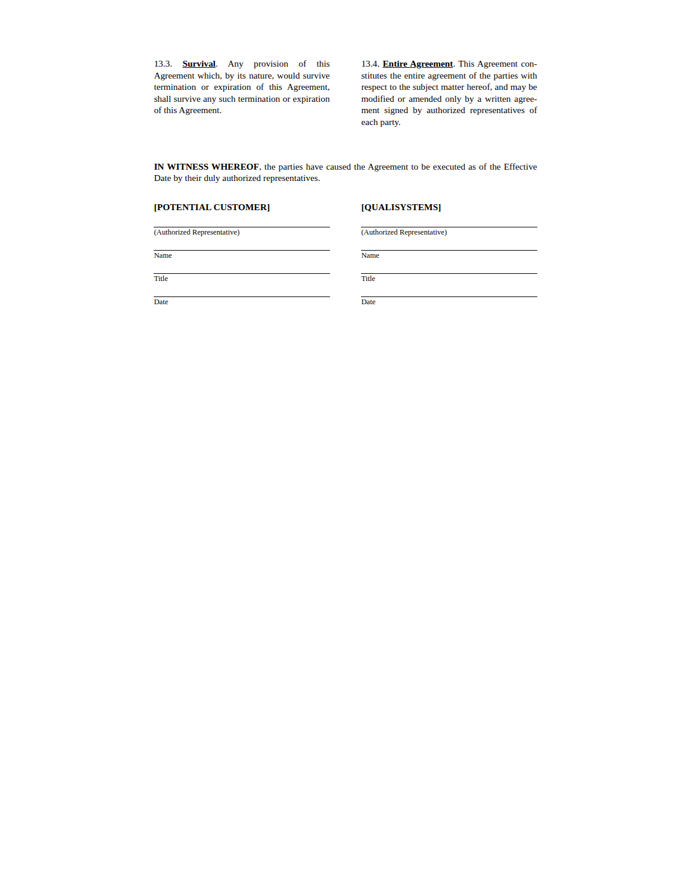13.3. Survival. Any provision of this Agreement which, by its nature, would survive termination or expiration of this Agreement, shall survive any such termination or expiration of this Agreement.
13.4. Entire Agreement. This Agreement constitutes the entire agreement of the parties with respect to the subject matter hereof, and may be modified or amended only by a written agreement signed by authorized representatives of each party.
IN WITNESS WHEREOF, the parties have caused the Agreement to be executed as of the Effective Date by their duly authorized representatives.
[POTENTIAL CUSTOMER]
(Authorized Representative)
Name
Title
Date
[QUALISYSTEMS]
(Authorized Representative)
Name
Title
Date